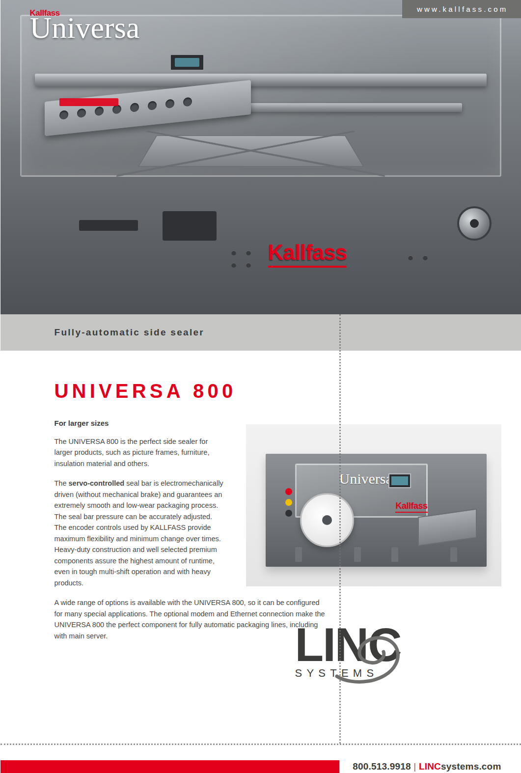www.kallfass.com
Kallfass
Kallfass
Universa
Fully-automatic side sealer
UNIVERSA 800
For larger sizes
The UNIVERSA 800 is the perfect side sealer for larger products, such as picture frames, furniture, insulation material and others.
The servo-controlled seal bar is electromechanically driven (without mechanical brake) and guarantees an extremely smooth and low-wear packaging process. The seal bar pressure can be accurately adjusted. The encoder controls used by KALLFASS provide maximum flexibility and minimum change over times. Heavy-duty construction and well selected premium components assure the highest amount of runtime, even in tough multi-shift operation and with heavy products.
A wide range of options is available with the UNIVERSA 800, so it can be configured for many special applications. The optional modem and Ethernet connection make the UNIVERSA 800 the perfect component for fully automatic packaging lines, including with main server.
Universa
Kallfass
LINC
SYSTEMS
800.513.9918 | LINCsystems.com